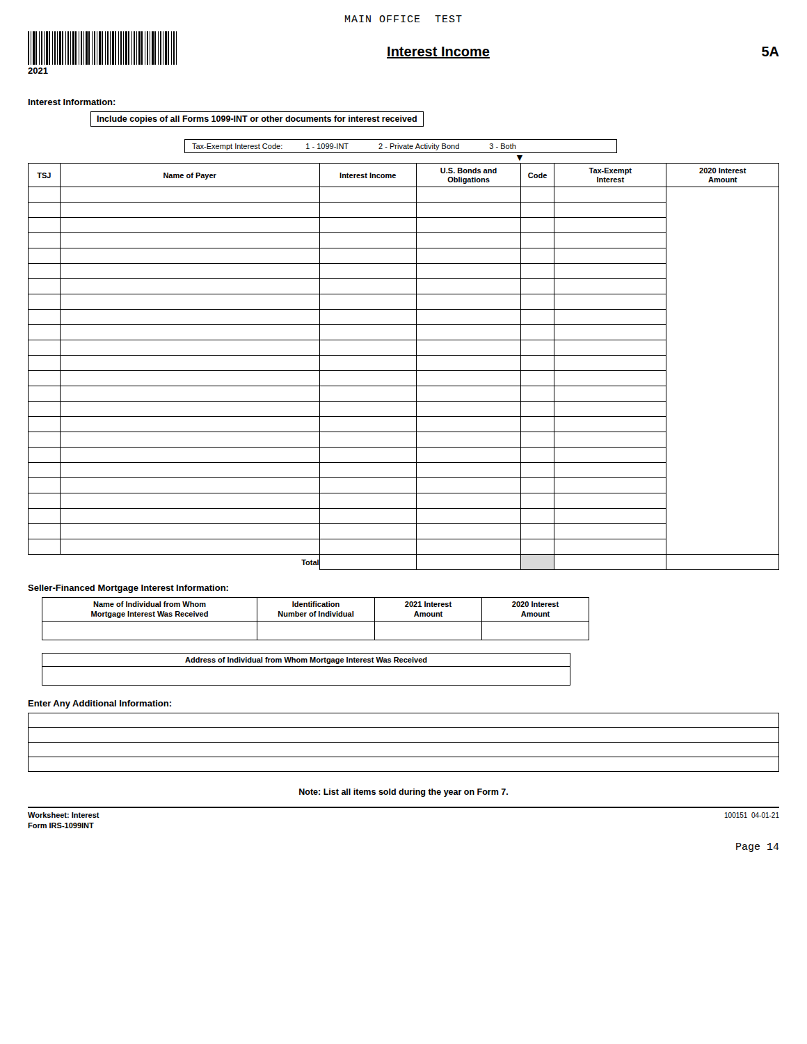MAIN OFFICE TEST
2021
Interest Income
5A
Interest Information:
Include copies of all Forms 1099-INT or other documents for interest received
Tax-Exempt Interest Code: 1 - 1099-INT 2 - Private Activity Bond 3 - Both
▼
| TSJ | Name of Payer | Interest Income | U.S. Bonds and Obligations | Code | Tax-Exempt Interest | 2020 Interest Amount |
| --- | --- | --- | --- | --- | --- | --- |
| | Total | | | | | |
Seller-Financed Mortgage Interest Information:
| Name of Individual from Whom Mortgage Interest Was Received | Identification Number of Individual | 2021 Interest Amount | 2020 Interest Amount |
| --- | --- | --- | --- |
| Address of Individual from Whom Mortgage Interest Was Received |
| --- |
Enter Any Additional Information:
Note: List all items sold during the year on Form 7.
Worksheet: Interest
Form IRS-1099INT
100151 04-01-21
Page 14